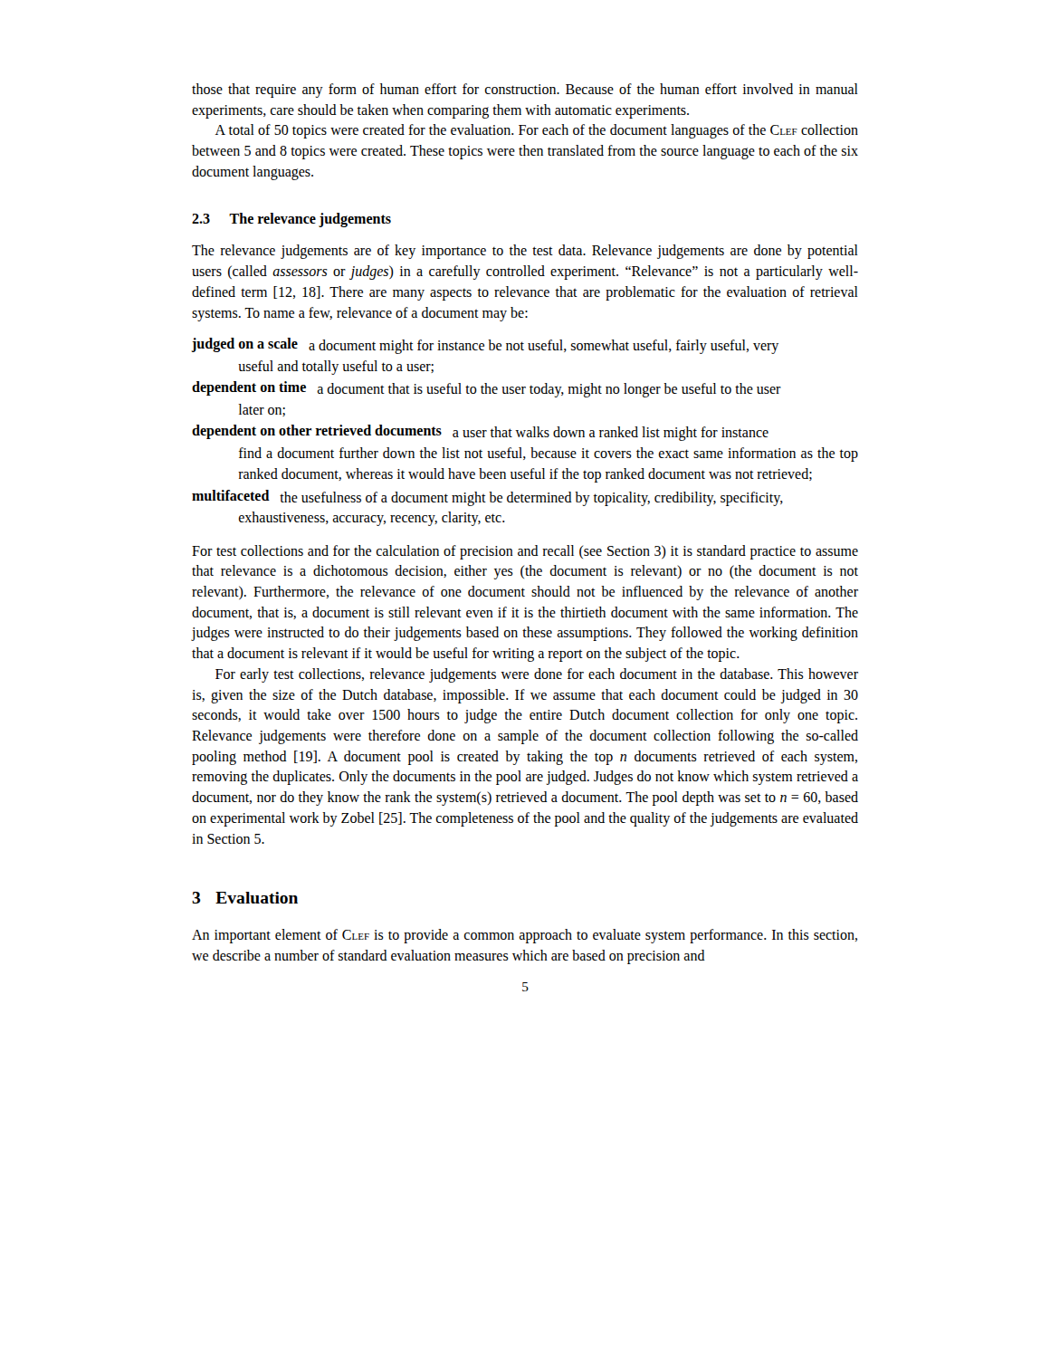those that require any form of human effort for construction. Because of the human effort involved in manual experiments, care should be taken when comparing them with automatic experiments.
A total of 50 topics were created for the evaluation. For each of the document languages of the Clef collection between 5 and 8 topics were created. These topics were then translated from the source language to each of the six document languages.
2.3 The relevance judgements
The relevance judgements are of key importance to the test data. Relevance judgements are done by potential users (called assessors or judges) in a carefully controlled experiment. “Relevance” is not a particularly well-defined term [12, 18]. There are many aspects to relevance that are problematic for the evaluation of retrieval systems. To name a few, relevance of a document may be:
judged on a scale
a document might for instance be not useful, somewhat useful, fairly useful, very useful and totally useful to a user;
dependent on time
a document that is useful to the user today, might no longer be useful to the user later on;
dependent on other retrieved documents
a user that walks down a ranked list might for instance find a document further down the list not useful, because it covers the exact same information as the top ranked document, whereas it would have been useful if the top ranked document was not retrieved;
multifaceted
the usefulness of a document might be determined by topicality, credibility, specificity, exhaustiveness, accuracy, recency, clarity, etc.
For test collections and for the calculation of precision and recall (see Section 3) it is standard practice to assume that relevance is a dichotomous decision, either yes (the document is relevant) or no (the document is not relevant). Furthermore, the relevance of one document should not be influenced by the relevance of another document, that is, a document is still relevant even if it is the thirtieth document with the same information. The judges were instructed to do their judgements based on these assumptions. They followed the working definition that a document is relevant if it would be useful for writing a report on the subject of the topic.
For early test collections, relevance judgements were done for each document in the database. This however is, given the size of the Dutch database, impossible. If we assume that each document could be judged in 30 seconds, it would take over 1500 hours to judge the entire Dutch document collection for only one topic. Relevance judgements were therefore done on a sample of the document collection following the so-called pooling method [19]. A document pool is created by taking the top n documents retrieved of each system, removing the duplicates. Only the documents in the pool are judged. Judges do not know which system retrieved a document, nor do they know the rank the system(s) retrieved a document. The pool depth was set to n = 60, based on experimental work by Zobel [25]. The completeness of the pool and the quality of the judgements are evaluated in Section 5.
3 Evaluation
An important element of Clef is to provide a common approach to evaluate system performance. In this section, we describe a number of standard evaluation measures which are based on precision and
5